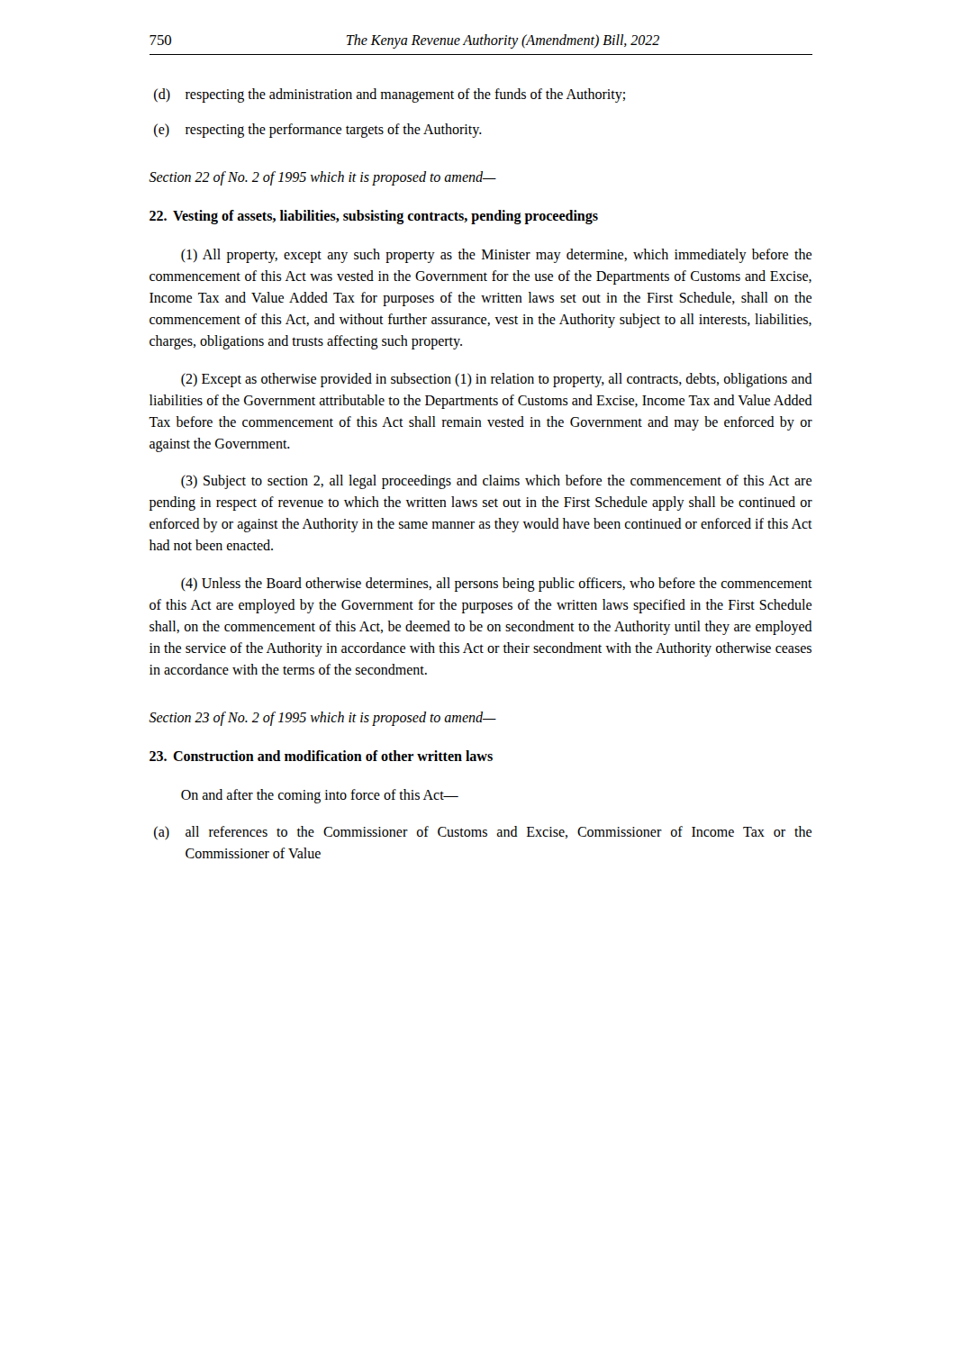750 The Kenya Revenue Authority (Amendment) Bill, 2022
(d) respecting the administration and management of the funds of the Authority;
(e) respecting the performance targets of the Authority.
Section 22 of No. 2 of 1995 which it is proposed to amend—
22. Vesting of assets, liabilities, subsisting contracts, pending proceedings
(1) All property, except any such property as the Minister may determine, which immediately before the commencement of this Act was vested in the Government for the use of the Departments of Customs and Excise, Income Tax and Value Added Tax for purposes of the written laws set out in the First Schedule, shall on the commencement of this Act, and without further assurance, vest in the Authority subject to all interests, liabilities, charges, obligations and trusts affecting such property.
(2) Except as otherwise provided in subsection (1) in relation to property, all contracts, debts, obligations and liabilities of the Government attributable to the Departments of Customs and Excise, Income Tax and Value Added Tax before the commencement of this Act shall remain vested in the Government and may be enforced by or against the Government.
(3) Subject to section 2, all legal proceedings and claims which before the commencement of this Act are pending in respect of revenue to which the written laws set out in the First Schedule apply shall be continued or enforced by or against the Authority in the same manner as they would have been continued or enforced if this Act had not been enacted.
(4) Unless the Board otherwise determines, all persons being public officers, who before the commencement of this Act are employed by the Government for the purposes of the written laws specified in the First Schedule shall, on the commencement of this Act, be deemed to be on secondment to the Authority until they are employed in the service of the Authority in accordance with this Act or their secondment with the Authority otherwise ceases in accordance with the terms of the secondment.
Section 23 of No. 2 of 1995 which it is proposed to amend—
23. Construction and modification of other written laws
On and after the coming into force of this Act—
(a) all references to the Commissioner of Customs and Excise, Commissioner of Income Tax or the Commissioner of Value